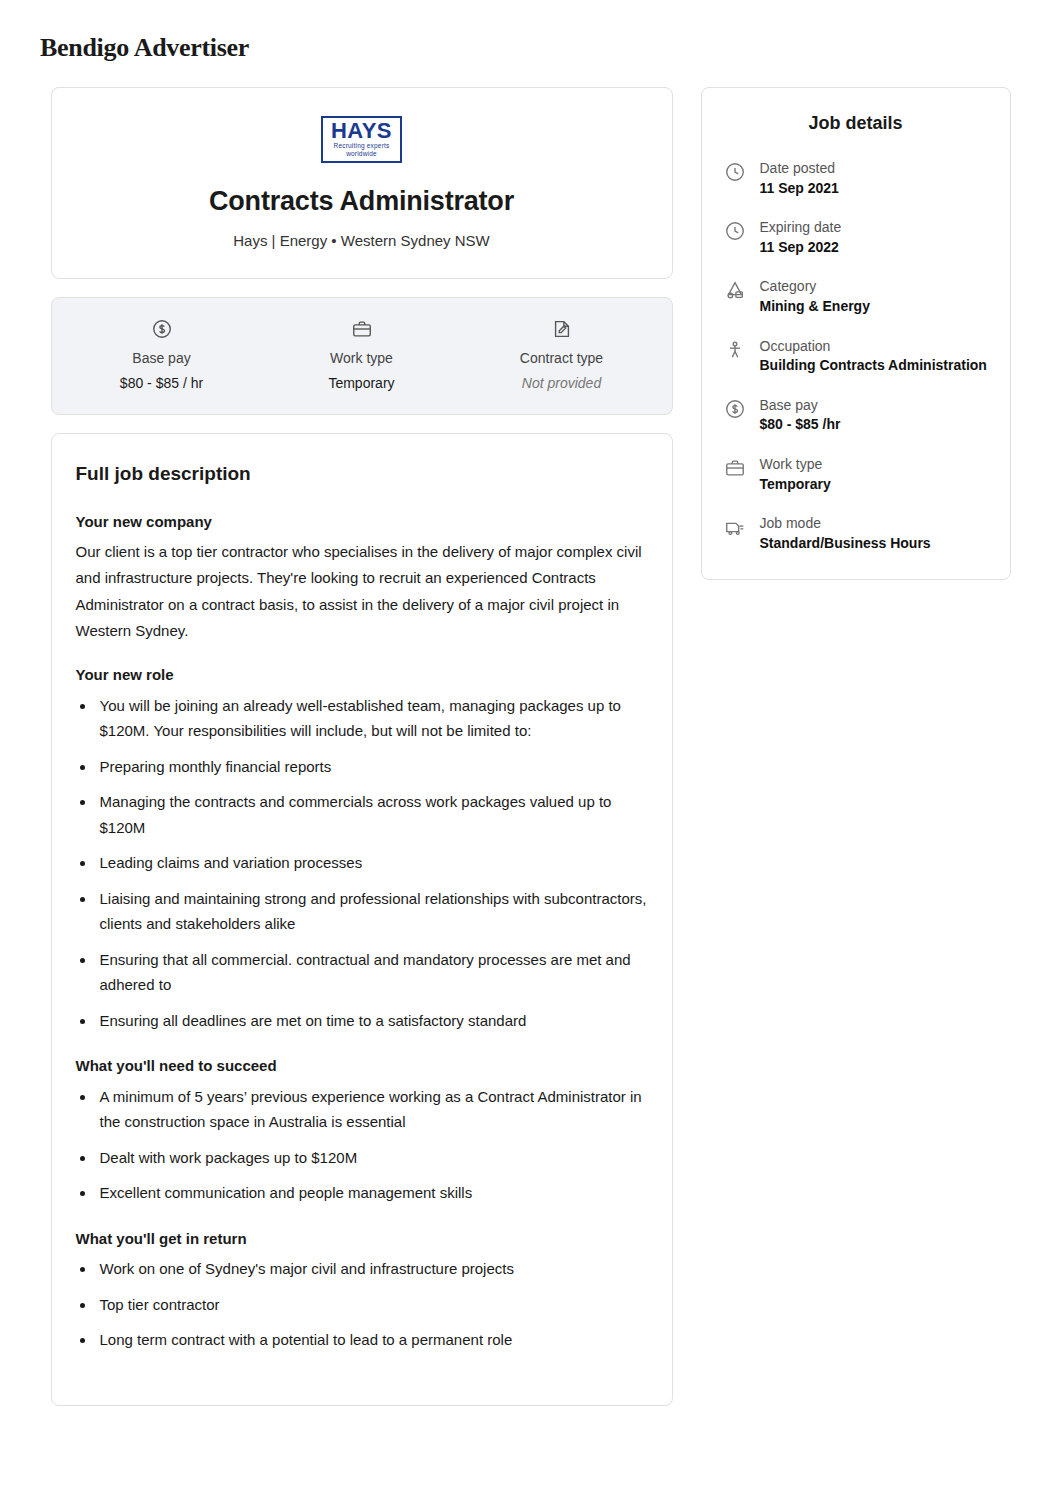Bendigo Advertiser
HAYS
Recruiting experts
worldwide
Contracts Administrator
Hays | Energy • Western Sydney NSW
Base pay
$80 - $85 / hr
Work type
Temporary
Contract type
Not provided
Full job description
Your new company
Our client is a top tier contractor who specialises in the delivery of major complex civil and infrastructure projects. They're looking to recruit an experienced Contracts Administrator on a contract basis, to assist in the delivery of a major civil project in Western Sydney.
Your new role
You will be joining an already well-established team, managing packages up to $120M. Your responsibilities will include, but will not be limited to:
Preparing monthly financial reports
Managing the contracts and commercials across work packages valued up to $120M
Leading claims and variation processes
Liaising and maintaining strong and professional relationships with subcontractors, clients and stakeholders alike
Ensuring that all commercial. contractual and mandatory processes are met and adhered to
Ensuring all deadlines are met on time to a satisfactory standard
What you'll need to succeed
A minimum of 5 years’ previous experience working as a Contract Administrator in the construction space in Australia is essential
Dealt with work packages up to $120M
Excellent communication and people management skills
What you'll get in return
Work on one of Sydney's major civil and infrastructure projects
Top tier contractor
Long term contract with a potential to lead to a permanent role
Job details
Date posted
11 Sep 2021
Expiring date
11 Sep 2022
Category
Mining & Energy
Occupation
Building Contracts Administration
Base pay
$80 - $85 /hr
Work type
Temporary
Job mode
Standard/Business Hours